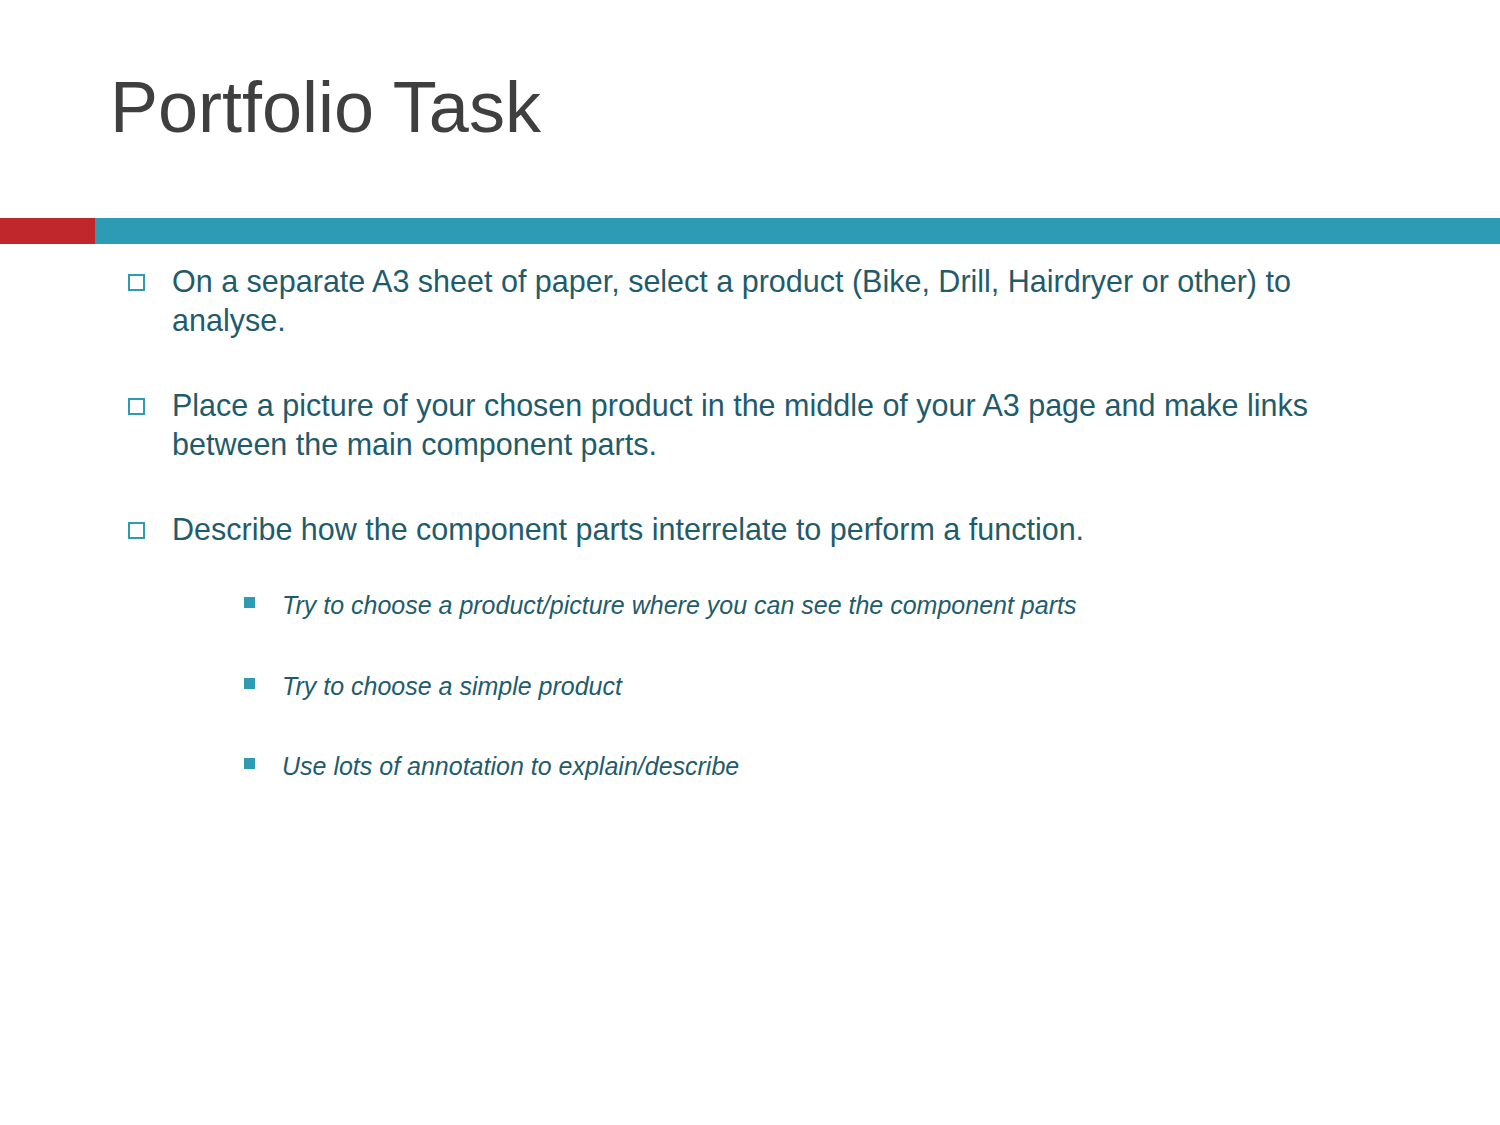Portfolio Task
On a separate A3 sheet of paper, select a product (Bike, Drill, Hairdryer or other) to analyse.
Place a picture of your chosen product in the middle of your A3 page and make links between the main component parts.
Describe how the component parts interrelate to perform a function.
Try to choose a product/picture where you can see the component parts
Try to choose a simple product
Use lots of annotation to explain/describe